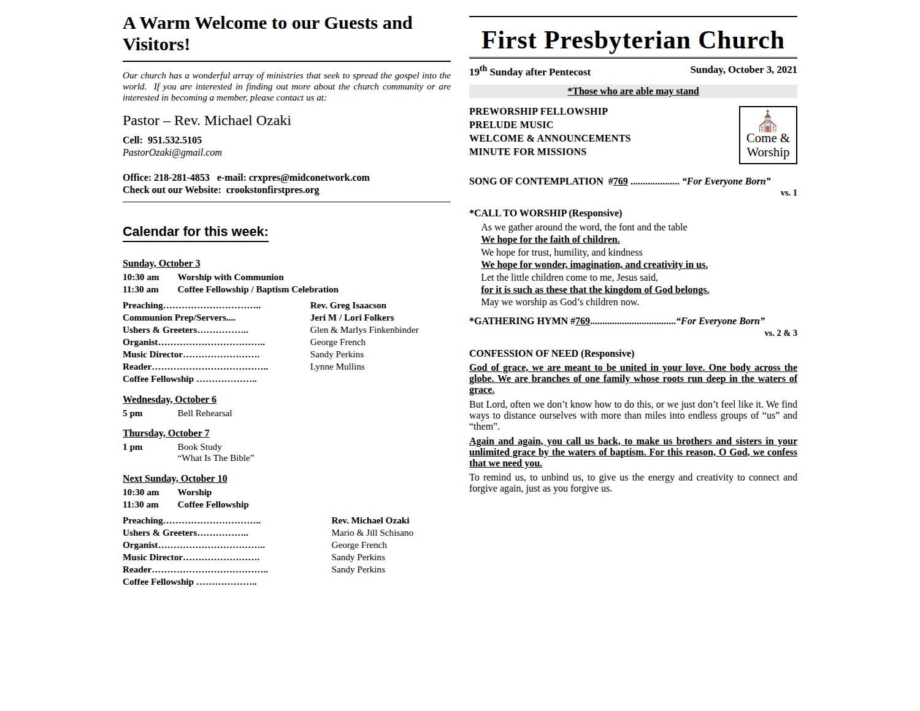A Warm Welcome to our Guests and Visitors!
Our church has a wonderful array of ministries that seek to spread the gospel into the world. If you are interested in finding out more about the church community or are interested in becoming a member, please contact us at:
Pastor – Rev. Michael Ozaki
Cell: 951.532.5105
PastorOzaki@gmail.com
Office: 218-281-4853 e-mail: crxpres@midconetwork.com
Check out our Website: crookstonfirstpres.org
Calendar for this week:
Sunday, October 3
| 10:30 am | Worship with Communion |
| 11:30 am | Coffee Fellowship / Baptism Celebration |
| Preaching………………………….. | Rev. Greg Isaacson |
| Communion Prep/Servers.... | Jeri M / Lori Folkers |
| Ushers & Greeters…………….. | Glen & Marlys Finkenbinder |
| Organist…………………………….. | George French |
| Music Director……………………. | Sandy Perkins |
| Reader……………………………….. | Lynne Mullins |
| Coffee Fellowship ……………….. | |
Wednesday, October 6
| 5 pm | Bell Rehearsal |
Thursday, October 7
| 1 pm | Book Study “What Is The Bible” |
Next Sunday, October 10
| 10:30 am | Worship |
| 11:30 am | Coffee Fellowship |
| Preaching………………………….. | Rev. Michael Ozaki |
| Ushers & Greeters…………….. | Mario & Jill Schisano |
| Organist…………………………….. | George French |
| Music Director……………………. | Sandy Perkins |
| Reader……………………………….. | Sandy Perkins |
| Coffee Fellowship ……………….. | |
First Presbyterian Church
19th Sunday after Pentecost Sunday, October 3, 2021
*Those who are able may stand
⛪
Come &
Worship
PREWORSHIP FELLOWSHIP
PRELUDE MUSIC
WELCOME & ANNOUNCEMENTS
MINUTE FOR MISSIONS
SONG OF CONTEMPLATION #769 .................... “For Everyone Born”
vs. 1
*CALL TO WORSHIP (Responsive)
As we gather around the word, the font and the table
We hope for the faith of children.
We hope for trust, humility, and kindness
We hope for wonder, imagination, and creativity in us.
Let the little children come to me, Jesus said,
for it is such as these that the kingdom of God belongs.
May we worship as God’s children now.
*GATHERING HYMN #769...................................“For Everyone Born”
vs. 2 & 3
CONFESSION OF NEED (Responsive)
God of grace, we are meant to be united in your love. One body across the globe. We are branches of one family whose roots run deep in the waters of grace.
But Lord, often we don’t know how to do this, or we just don’t feel like it. We find ways to distance ourselves with more than miles into endless groups of “us” and “them”.
Again and again, you call us back, to make us brothers and sisters in your unlimited grace by the waters of baptism. For this reason, O God, we confess that we need you.
To remind us, to unbind us, to give us the energy and creativity to connect and forgive again, just as you forgive us.